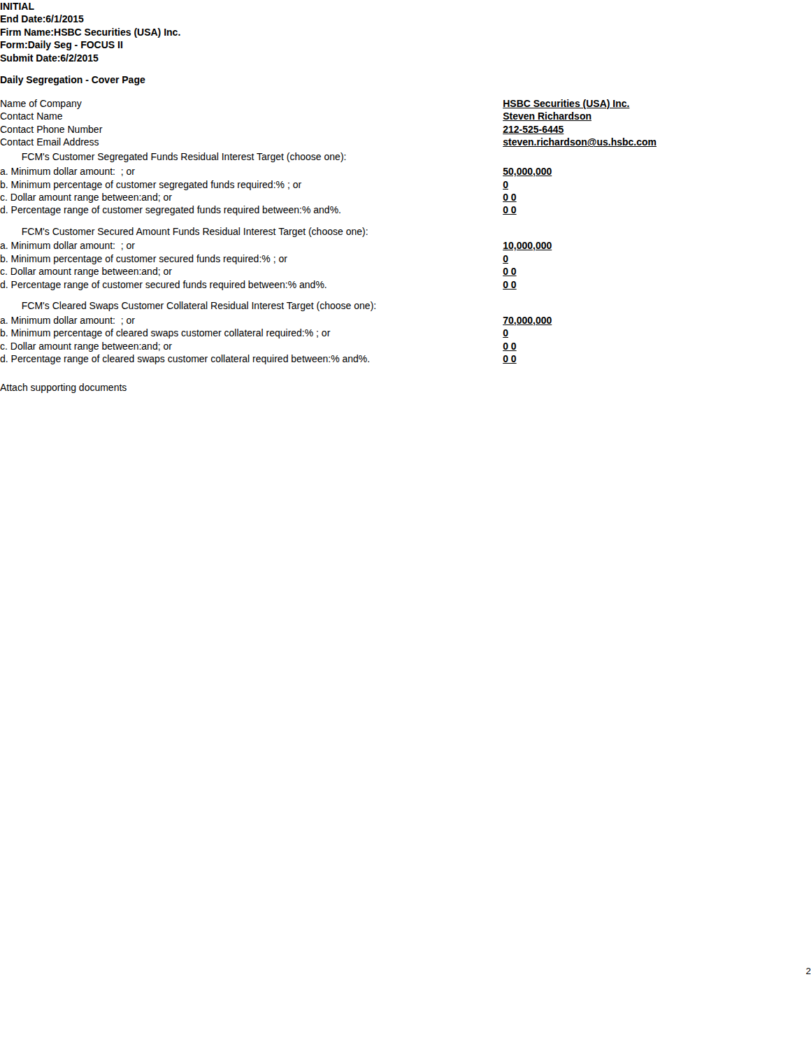INITIAL
End Date:6/1/2015
Firm Name:HSBC Securities (USA) Inc.
Form:Daily Seg - FOCUS II
Submit Date:6/2/2015
Daily Segregation - Cover Page
| Name of Company | HSBC Securities (USA) Inc. |
| Contact Name | Steven Richardson |
| Contact Phone Number | 212-525-6445 |
| Contact Email Address | steven.richardson@us.hsbc.com |
FCM's Customer Segregated Funds Residual Interest Target (choose one):
| a. Minimum dollar amount: ; or | 50,000,000 |
| b. Minimum percentage of customer segregated funds required:% ; or | 0 |
| c. Dollar amount range between:and; or | 0 0 |
| d. Percentage range of customer segregated funds required between:% and%. | 0 0 |
FCM's Customer Secured Amount Funds Residual Interest Target (choose one):
| a. Minimum dollar amount: ; or | 10,000,000 |
| b. Minimum percentage of customer secured funds required:% ; or | 0 |
| c. Dollar amount range between:and; or | 0 0 |
| d. Percentage range of customer secured funds required between:% and%. | 0 0 |
FCM's Cleared Swaps Customer Collateral Residual Interest Target (choose one):
| a. Minimum dollar amount: ; or | 70,000,000 |
| b. Minimum percentage of cleared swaps customer collateral required:% ; or | 0 |
| c. Dollar amount range between:and; or | 0 0 |
| d. Percentage range of cleared swaps customer collateral required between:% and%. | 0 0 |
Attach supporting documents
2